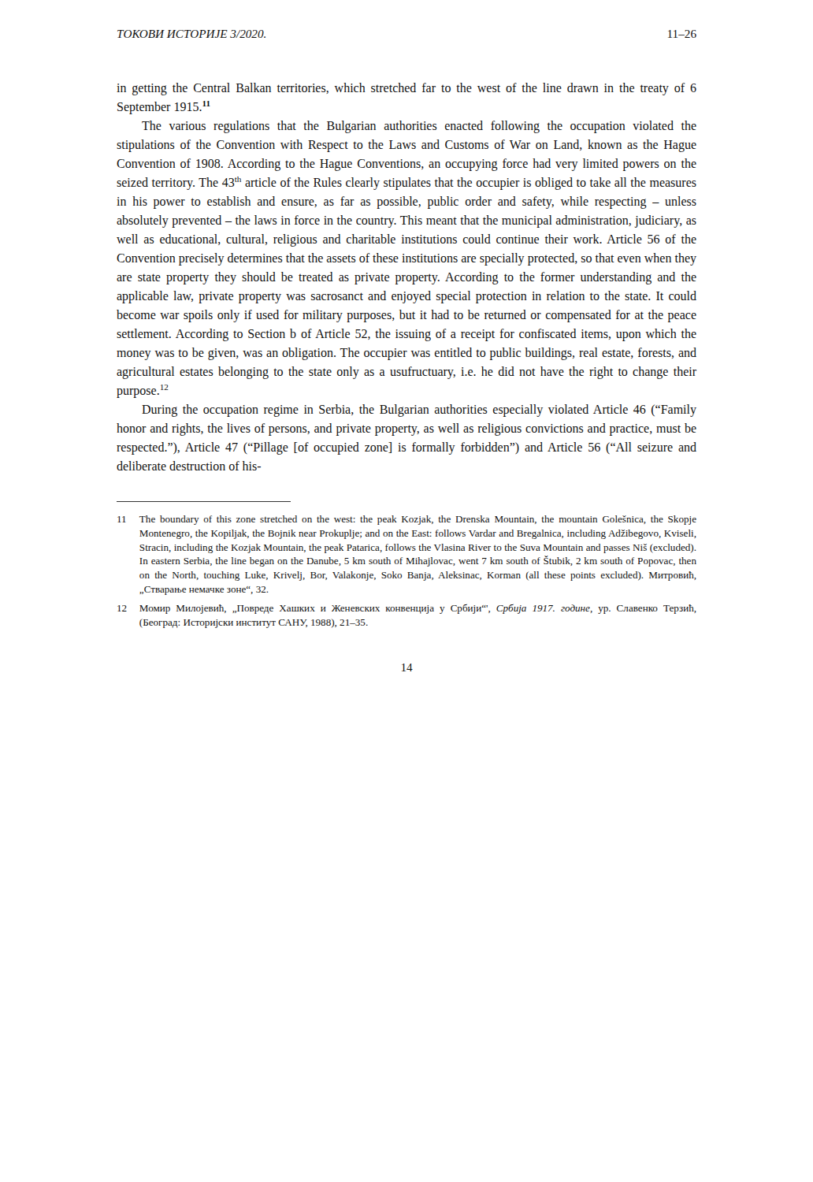ТОКОВИ ИСТОРИЈЕ 3/2020. 11–26
in getting the Central Balkan territories, which stretched far to the west of the line drawn in the treaty of 6 September 1915.11
The various regulations that the Bulgarian authorities enacted following the occupation violated the stipulations of the Convention with Respect to the Laws and Customs of War on Land, known as the Hague Convention of 1908. According to the Hague Conventions, an occupying force had very limited powers on the seized territory. The 43th article of the Rules clearly stipulates that the occupier is obliged to take all the measures in his power to establish and ensure, as far as possible, public order and safety, while respecting – unless absolutely prevented – the laws in force in the country. This meant that the municipal administration, judiciary, as well as educational, cultural, religious and charitable institutions could continue their work. Article 56 of the Convention precisely determines that the assets of these institutions are specially protected, so that even when they are state property they should be treated as private property. According to the former understanding and the applicable law, private property was sacrosanct and enjoyed special protection in relation to the state. It could become war spoils only if used for military purposes, but it had to be returned or compensated for at the peace settlement. According to Section b of Article 52, the issuing of a receipt for confiscated items, upon which the money was to be given, was an obligation. The occupier was entitled to public buildings, real estate, forests, and agricultural estates belonging to the state only as a usufructuary, i.e. he did not have the right to change their purpose.12
During the occupation regime in Serbia, the Bulgarian authorities especially violated Article 46 (“Family honor and rights, the lives of persons, and private property, as well as religious convictions and practice, must be respected.”), Article 47 (“Pillage [of occupied zone] is formally forbidden”) and Article 56 (“All seizure and deliberate destruction of his-
11 The boundary of this zone stretched on the west: the peak Kozjak, the Drenska Mountain, the mountain Golešnica, the Skopje Montenegro, the Kopiljak, the Bojnik near Prokuplje; and on the East: follows Vardar and Bregalnica, including Adžibegovo, Kviseli, Stracin, including the Kozjak Mountain, the peak Patarica, follows the Vlasina River to the Suva Mountain and passes Niš (excluded). In eastern Serbia, the line began on the Danube, 5 km south of Mihajlovac, went 7 km south of Štubik, 2 km south of Popovac, then on the North, touching Luke, Krivelj, Bor, Valakonje, Soko Banja, Aleksinac, Korman (all these points excluded). Митровић, „Стварање немачке зоне“, 32.
12 Момир Милојевић, „Повреде Хашких и Женевских конвенција у Србији“', Србија 1917. године, ур. Славенко Терзић, (Београд: Историјски институт САНУ, 1988), 21–35.
14